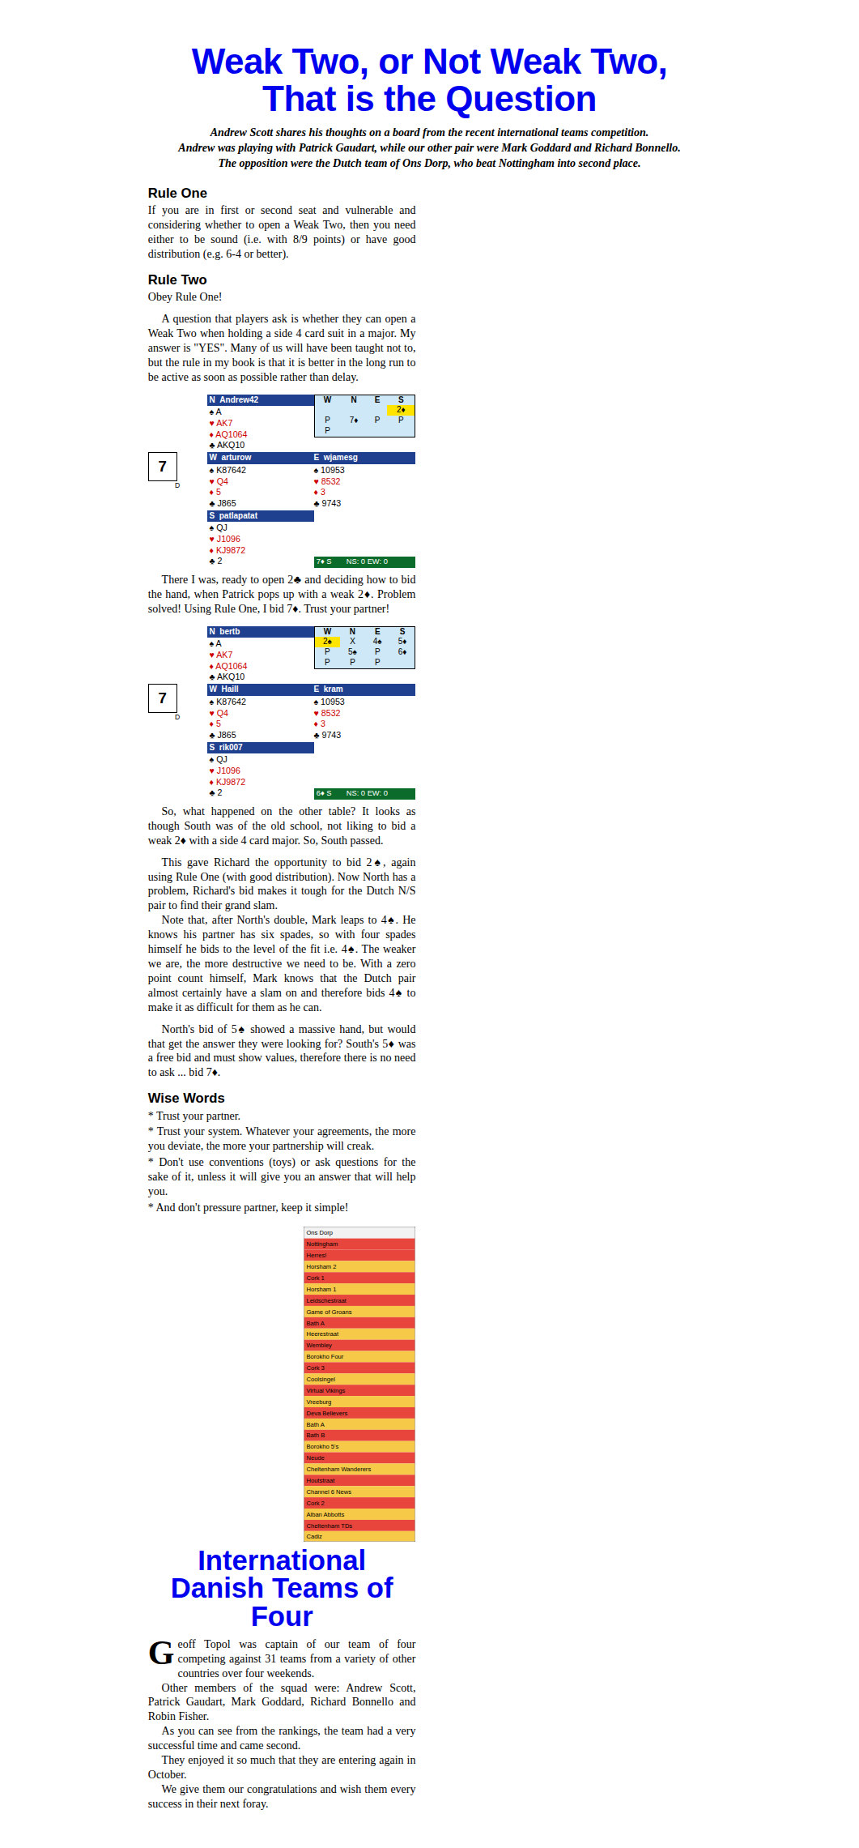Weak Two, or Not Weak Two,
That is the Question
Andrew Scott shares his thoughts on a board from the recent international teams competition.
Andrew was playing with Patrick Gaudart, while our other pair were Mark Goddard and Richard Bonnello.
The opposition were the Dutch team of Ons Dorp, who beat Nottingham into second place.
Rule One
If you are in first or second seat and vulnerable and considering whether to open a Weak Two, then you need either to be sound (i.e. with 8/9 points) or have good distribution (e.g. 6-4 or better).
Rule Two
Obey Rule One!
A question that players ask is whether they can open a Weak Two when holding a side 4 card suit in a major. My answer is "YES". Many of us will have been taught not to, but the rule in my book is that it is better in the long run to be active as soon as possible rather than delay.
| | N Andrew42 ♠ A ♥ AK7 ♦ AQ1064 ♣ AKQ10 | / W / N / E / S / / --- / --- / --- / --- / / / / / 2♦ / / P / 7♦ / P / P / / P / / / / |
| 7 D | / W arturow ♠ K87642 ♥ Q4 ♦ 5 ♣ J865 / E wjamesg ♠ 10953 ♥ 8532 ♦ 3 ♣ 9743 / |
| | S patlapatat ♠ QJ ♥ J1096 ♦ KJ9872 ♣ 2 | 7♦ S NS: 0 EW: 0 |
There I was, ready to open 2♣ and deciding how to bid the hand, when Patrick pops up with a weak 2♦. Problem solved! Using Rule One, I bid 7♦. Trust your partner!
| | N bertb ♠ A ♥ AK7 ♦ AQ1064 ♣ AKQ10 | / W / N / E / S / / --- / --- / --- / --- / / 2♠ / X / 4♠ / 5♦ / / P / 5♠ / P / 6♦ / / P / P / P / / |
| 7 D | / W Haill ♠ K87642 ♥ Q4 ♦ 5 ♣ J865 / E kram ♠ 10953 ♥ 8532 ♦ 3 ♣ 9743 / |
| | S rik007 ♠ QJ ♥ J1096 ♦ KJ9872 ♣ 2 | 6♦ S NS: 0 EW: 0 |
So, what happened on the other table? It looks as though South was of the old school, not liking to bid a weak 2♦ with a side 4 card major. So, South passed.
This gave Richard the opportunity to bid 2♠, again using Rule One (with good distribution). Now North has a problem, Richard's bid makes it tough for the Dutch N/S pair to find their grand slam.
Note that, after North's double, Mark leaps to 4♠. He knows his partner has six spades, so with four spades himself he bids to the level of the fit i.e. 4♠. The weaker we are, the more destructive we need to be. With a zero point count himself, Mark knows that the Dutch pair almost certainly have a slam on and therefore bids 4♠ to make it as difficult for them as he can.
North's bid of 5♠ showed a massive hand, but would that get the answer they were looking for? South's 5♦ was a free bid and must show values, therefore there is no need to ask ... bid 7♦.
Wise Words
* Trust your partner.
* Trust your system. Whatever your agreements, the more you deviate, the more your partnership will creak.
* Don't use conventions (toys) or ask questions for the sake of it, unless it will give you an answer that will help you.
* And don't pressure partner, keep it simple!
International Danish Teams of Four
Geoff Topol was captain of our team of four competing against 31 teams from a variety of other countries over four weekends.
Other members of the squad were: Andrew Scott, Patrick Gaudart, Mark Goddard, Richard Bonnello and Robin Fisher.
As you can see from the rankings, the team had a very successful time and came second.
They enjoyed it so much that they are entering again in October.
We give them our congratulations and wish them every success in their next foray.